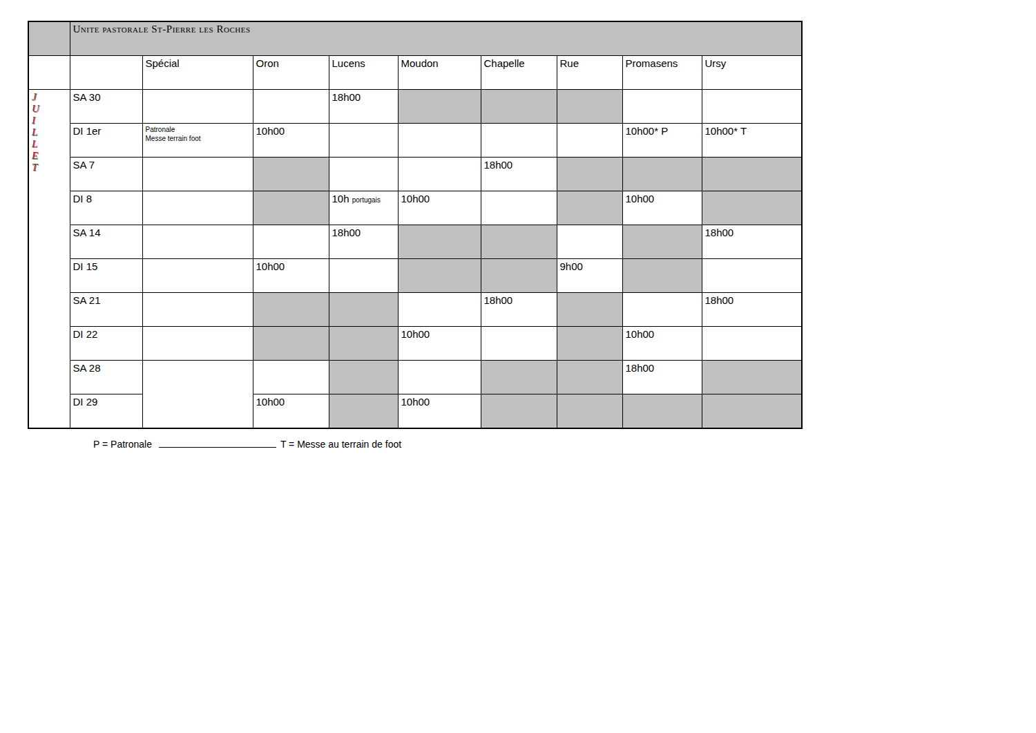| | Unite pastorale St-Pierre les Roches |
| | | Spécial | Oron | Lucens | Moudon | Chapelle | Rue | Promasens | Ursy |
| J U I L L E T | SA 30 | | | 18h00 | | | | | |
| DI 1er | Patronale Messe terrain foot | 10h00 | | | | | 10h00* P | 10h00* T |
| SA 7 | | | | | 18h00 | | | |
| DI 8 | | | 10h portugais | 10h00 | | | 10h00 | |
| SA 14 | | | 18h00 | | | | | 18h00 |
| DI 15 | | 10h00 | | | | 9h00 | | |
| SA 21 | | | | | 18h00 | | | 18h00 |
| DI 22 | | | | 10h00 | | | 10h00 | |
| SA 28 | | | | | | | 18h00 | |
| DI 29 | 10h00 | | 10h00 | | | | |
P = Patronale T = Messe au terrain de foot